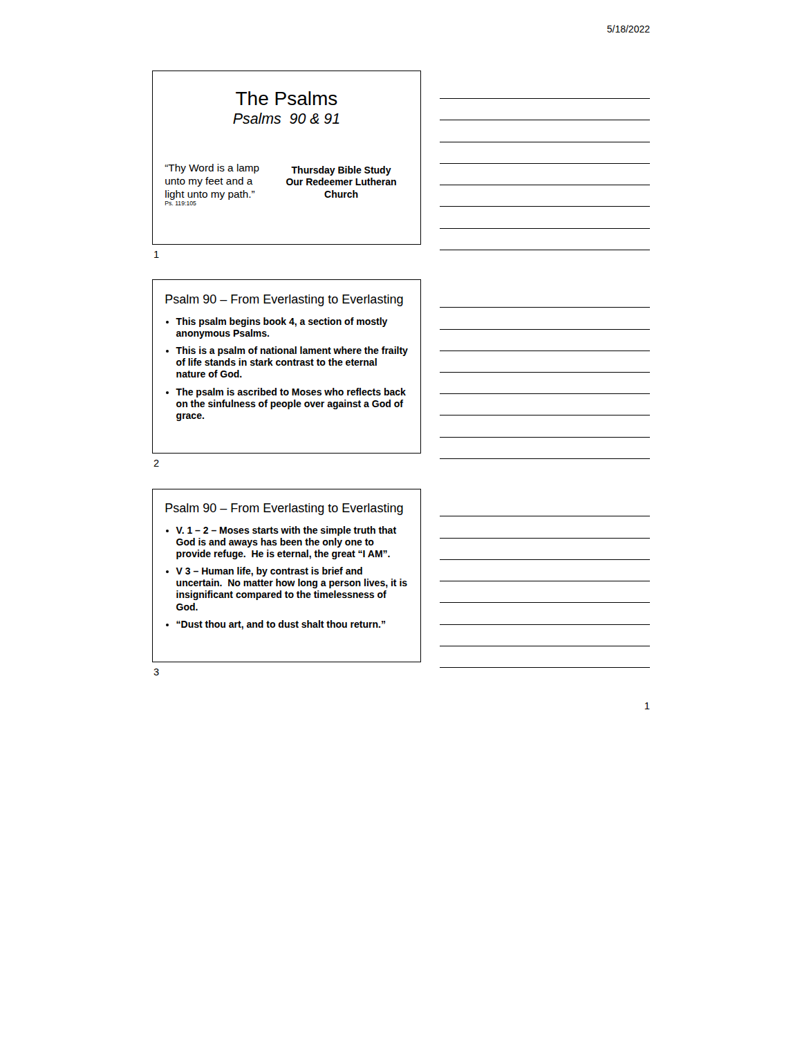5/18/2022
The Psalms
Psalms 90 & 91
“Thy Word is a lamp unto my feet and a light unto my path.” Ps. 119:105
Thursday Bible Study
Our Redeemer Lutheran Church
1
Psalm 90 – From Everlasting to Everlasting
This psalm begins book 4, a section of mostly anonymous Psalms.
This is a psalm of national lament where the frailty of life stands in stark contrast to the eternal nature of God.
The psalm is ascribed to Moses who reflects back on the sinfulness of people over against a God of grace.
2
Psalm 90 – From Everlasting to Everlasting
V. 1 – 2 – Moses starts with the simple truth that God is and aways has been the only one to provide refuge. He is eternal, the great “I AM”.
V 3 – Human life, by contrast is brief and uncertain. No matter how long a person lives, it is insignificant compared to the timelessness of God.
“Dust thou art, and to dust shalt thou return.”
3
1